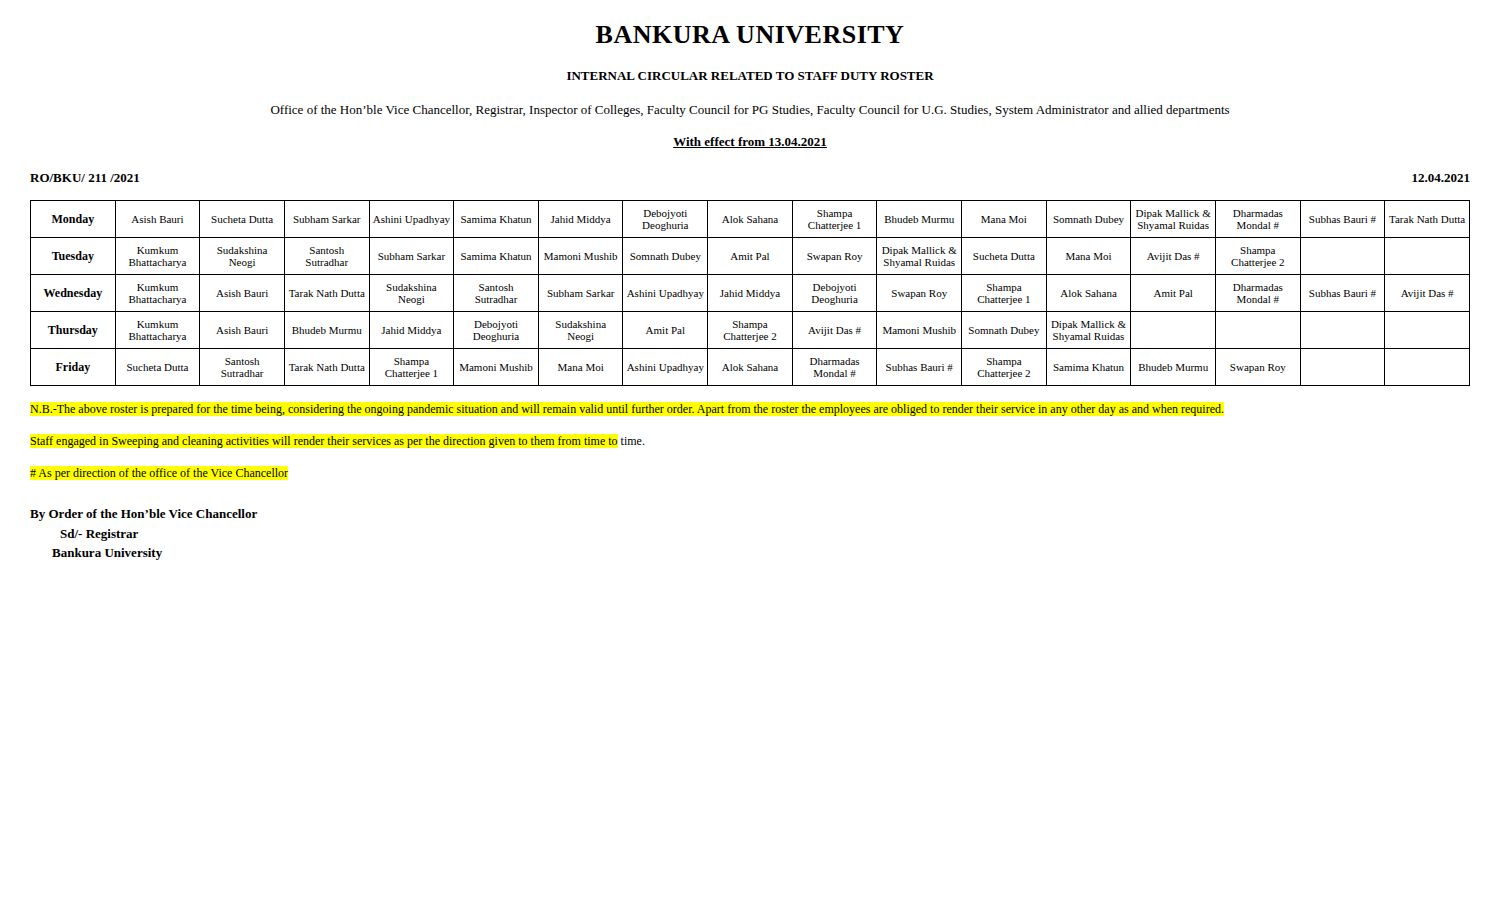BANKURA UNIVERSITY
INTERNAL CIRCULAR RELATED TO STAFF DUTY ROSTER
Office of the Hon’ble Vice Chancellor, Registrar, Inspector of Colleges, Faculty Council for PG Studies, Faculty Council for U.G. Studies, System Administrator and allied departments
With effect from 13.04.2021
RO/BKU/ 211 /2021 12.04.2021
| Monday | Asish Bauri | Sucheta Dutta | Subham Sarkar | Ashini Upadhyay | Samima Khatun | Jahid Middya | Debojyoti Deoghuria | Alok Sahana | Shampa Chatterjee 1 | Bhudeb Murmu | Mana Moi | Somnath Dubey | Dipak Mallick & Shyamal Ruidas | Dharmadas Mondal # | Subhas Bauri # | Tarak Nath Dutta |
| Tuesday | Kumkum Bhattacharya | Sudakshina Neogi | Santosh Sutradhar | Subham Sarkar | Samima Khatun | Mamoni Mushib | Somnath Dubey | Amit Pal | Swapan Roy | Dipak Mallick & Shyamal Ruidas | Sucheta Dutta | Mana Moi | Avijit Das # | Shampa Chatterjee 2 | | |
| Wednesday | Kumkum Bhattacharya | Asish Bauri | Tarak Nath Dutta | Sudakshina Neogi | Santosh Sutradhar | Subham Sarkar | Ashini Upadhyay | Jahid Middya | Debojyoti Deoghuria | Swapan Roy | Shampa Chatterjee 1 | Alok Sahana | Amit Pal | Dharmadas Mondal # | Subhas Bauri # | Avijit Das # |
| Thursday | Kumkum Bhattacharya | Asish Bauri | Bhudeb Murmu | Jahid Middya | Debojyoti Deoghuria | Sudakshina Neogi | Amit Pal | Shampa Chatterjee 2 | Avijit Das # | Mamoni Mushib | Somnath Dubey | Dipak Mallick & Shyamal Ruidas | | | | |
| Friday | Sucheta Dutta | Santosh Sutradhar | Tarak Nath Dutta | Shampa Chatterjee 1 | Mamoni Mushib | Mana Moi | Ashini Upadhyay | Alok Sahana | Dharmadas Mondal # | Subhas Bauri # | Shampa Chatterjee 2 | Samima Khatun | Bhudeb Murmu | Swapan Roy | | |
N.B.-The above roster is prepared for the time being, considering the ongoing pandemic situation and will remain valid until further order. Apart from the roster the employees are obliged to render their service in any other day as and when required.
Staff engaged in Sweeping and cleaning activities will render their services as per the direction given to them from time to time.
# As per direction of the office of the Vice Chancellor
By Order of the Hon’ble Vice Chancellor
Sd/- Registrar
Bankura University